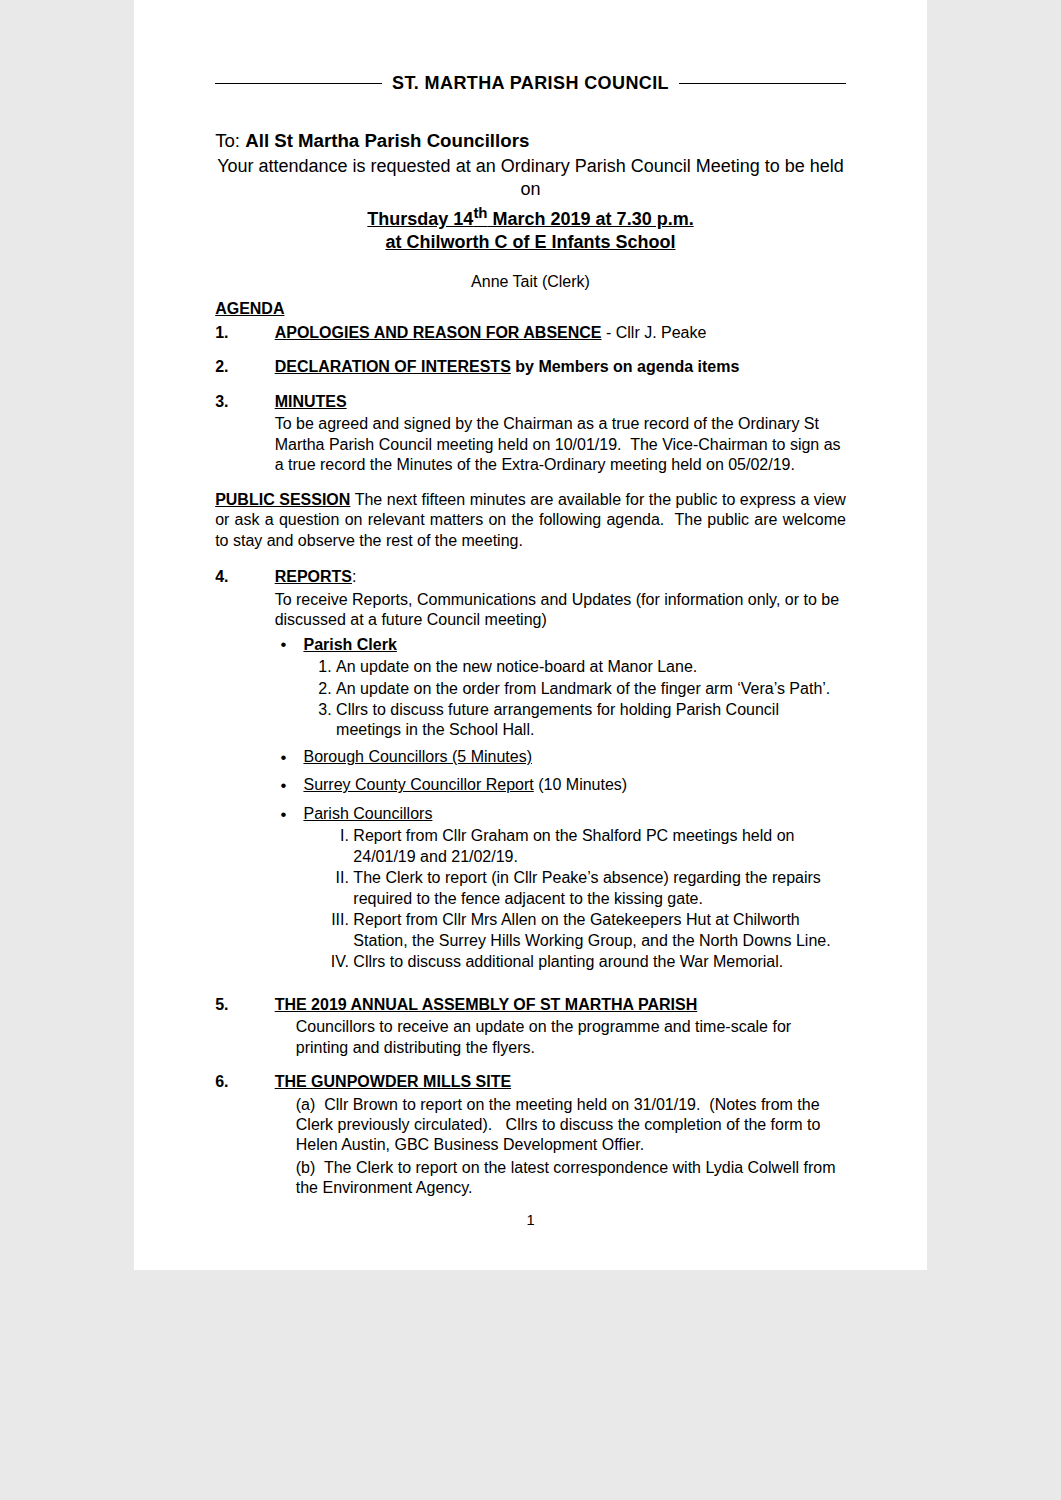ST. MARTHA PARISH COUNCIL
To: All St Martha Parish Councillors
Your attendance is requested at an Ordinary Parish Council Meeting to be held on Thursday 14th March 2019 at 7.30 p.m. at Chilworth C of E Infants School
Anne Tait (Clerk)
AGENDA
1.
APOLOGIES AND REASON FOR ABSENCE - Cllr J. Peake
2.
DECLARATION OF INTERESTS by Members on agenda items
3.
MINUTES
To be agreed and signed by the Chairman as a true record of the Ordinary St Martha Parish Council meeting held on 10/01/19. The Vice-Chairman to sign as a true record the Minutes of the Extra-Ordinary meeting held on 05/02/19.
PUBLIC SESSION The next fifteen minutes are available for the public to express a view or ask a question on relevant matters on the following agenda. The public are welcome to stay and observe the rest of the meeting.
4.
REPORTS:
To receive Reports, Communications and Updates (for information only, or to be discussed at a future Council meeting)
Parish Clerk
An update on the new notice-board at Manor Lane.
An update on the order from Landmark of the finger arm ‘Vera’s Path’.
Cllrs to discuss future arrangements for holding Parish Council meetings in the School Hall.
Borough Councillors (5 Minutes)
Surrey County Councillor Report (10 Minutes)
Parish Councillors
Report from Cllr Graham on the Shalford PC meetings held on 24/01/19 and 21/02/19.
The Clerk to report (in Cllr Peake’s absence) regarding the repairs required to the fence adjacent to the kissing gate.
Report from Cllr Mrs Allen on the Gatekeepers Hut at Chilworth Station, the Surrey Hills Working Group, and the North Downs Line.
Cllrs to discuss additional planting around the War Memorial.
5.
THE 2019 ANNUAL ASSEMBLY OF ST MARTHA PARISH
Councillors to receive an update on the programme and time-scale for printing and distributing the flyers.
6.
THE GUNPOWDER MILLS SITE
(a) Cllr Brown to report on the meeting held on 31/01/19. (Notes from the Clerk previously circulated). Cllrs to discuss the completion of the form to Helen Austin, GBC Business Development Offier.
(b) The Clerk to report on the latest correspondence with Lydia Colwell from the Environment Agency.
1